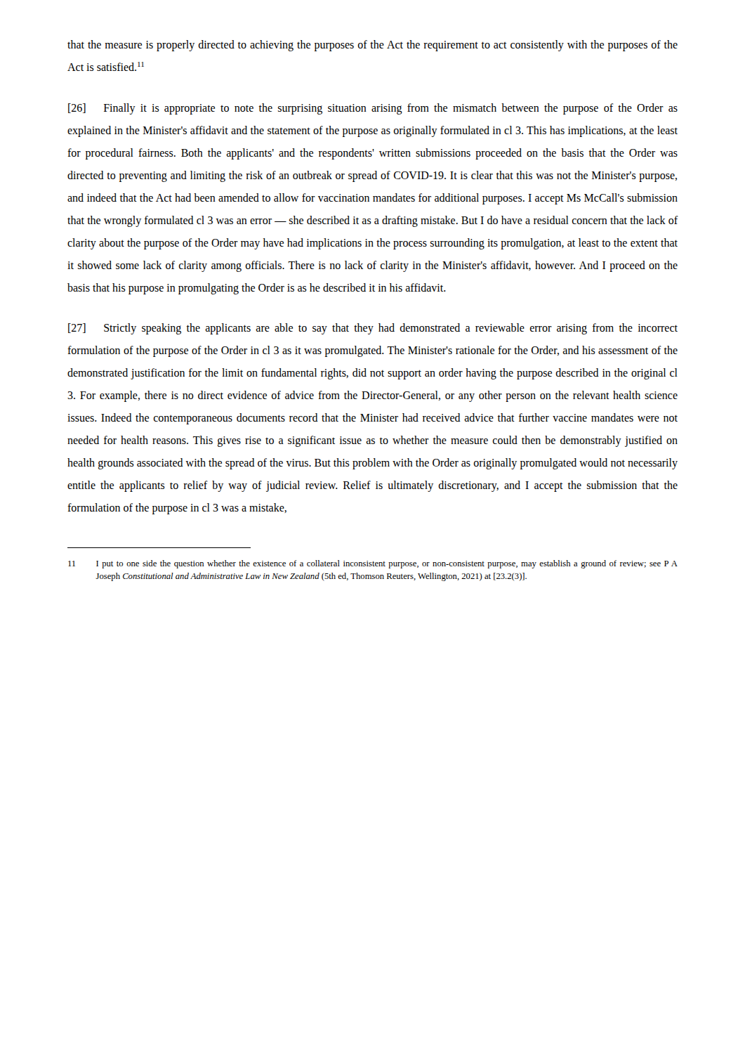that the measure is properly directed to achieving the purposes of the Act the requirement to act consistently with the purposes of the Act is satisfied.11
[26] Finally it is appropriate to note the surprising situation arising from the mismatch between the purpose of the Order as explained in the Minister's affidavit and the statement of the purpose as originally formulated in cl 3. This has implications, at the least for procedural fairness. Both the applicants' and the respondents' written submissions proceeded on the basis that the Order was directed to preventing and limiting the risk of an outbreak or spread of COVID-19. It is clear that this was not the Minister's purpose, and indeed that the Act had been amended to allow for vaccination mandates for additional purposes. I accept Ms McCall's submission that the wrongly formulated cl 3 was an error — she described it as a drafting mistake. But I do have a residual concern that the lack of clarity about the purpose of the Order may have had implications in the process surrounding its promulgation, at least to the extent that it showed some lack of clarity among officials. There is no lack of clarity in the Minister's affidavit, however. And I proceed on the basis that his purpose in promulgating the Order is as he described it in his affidavit.
[27] Strictly speaking the applicants are able to say that they had demonstrated a reviewable error arising from the incorrect formulation of the purpose of the Order in cl 3 as it was promulgated. The Minister's rationale for the Order, and his assessment of the demonstrated justification for the limit on fundamental rights, did not support an order having the purpose described in the original cl 3. For example, there is no direct evidence of advice from the Director-General, or any other person on the relevant health science issues. Indeed the contemporaneous documents record that the Minister had received advice that further vaccine mandates were not needed for health reasons. This gives rise to a significant issue as to whether the measure could then be demonstrably justified on health grounds associated with the spread of the virus. But this problem with the Order as originally promulgated would not necessarily entitle the applicants to relief by way of judicial review. Relief is ultimately discretionary, and I accept the submission that the formulation of the purpose in cl 3 was a mistake,
11 I put to one side the question whether the existence of a collateral inconsistent purpose, or non-consistent purpose, may establish a ground of review; see P A Joseph Constitutional and Administrative Law in New Zealand (5th ed, Thomson Reuters, Wellington, 2021) at [23.2(3)].